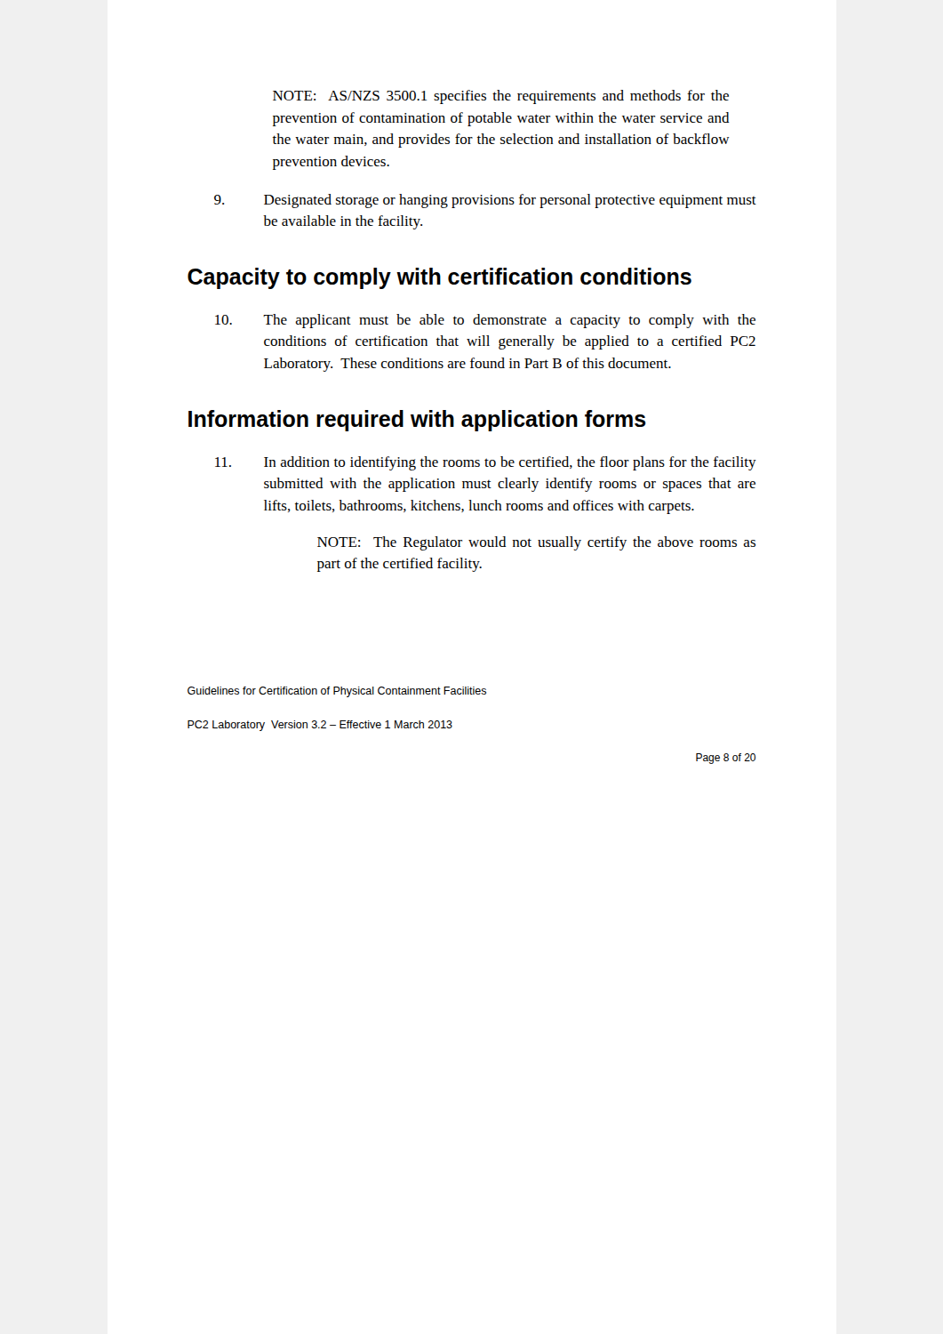NOTE: AS/NZS 3500.1 specifies the requirements and methods for the prevention of contamination of potable water within the water service and the water main, and provides for the selection and installation of backflow prevention devices.
9.
Designated storage or hanging provisions for personal protective equipment must be available in the facility.
Capacity to comply with certification conditions
10.
The applicant must be able to demonstrate a capacity to comply with the conditions of certification that will generally be applied to a certified PC2 Laboratory. These conditions are found in Part B of this document.
Information required with application forms
11.
In addition to identifying the rooms to be certified, the floor plans for the facility submitted with the application must clearly identify rooms or spaces that are lifts, toilets, bathrooms, kitchens, lunch rooms and offices with carpets.
NOTE: The Regulator would not usually certify the above rooms as part of the certified facility.
Guidelines for Certification of Physical Containment Facilities
PC2 Laboratory Version 3.2 – Effective 1 March 2013
Page 8 of 20